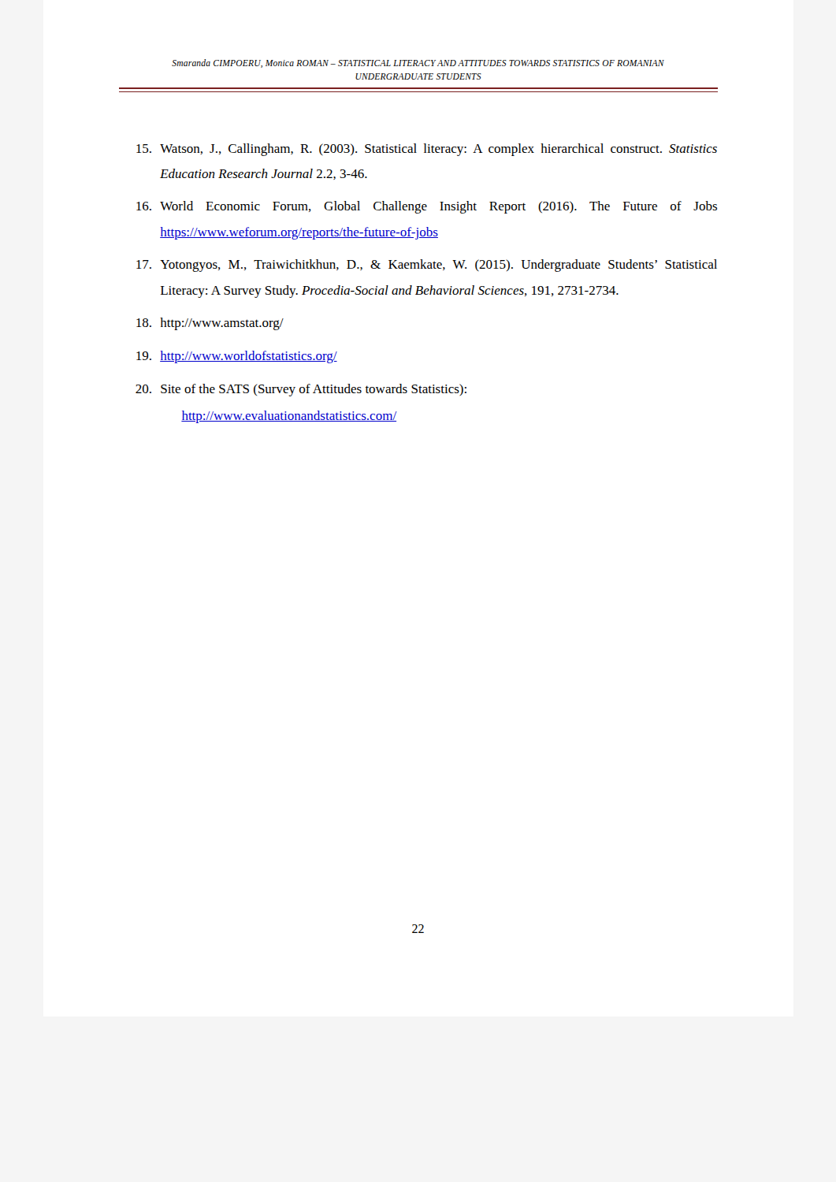Smaranda CIMPOERU, Monica ROMAN – STATISTICAL LITERACY AND ATTITUDES TOWARDS STATISTICS OF ROMANIAN
UNDERGRADUATE STUDENTS
15. Watson, J., Callingham, R. (2003). Statistical literacy: A complex hierarchical construct. Statistics Education Research Journal 2.2, 3-46.
16. World Economic Forum, Global Challenge Insight Report (2016). The Future of Jobs https://www.weforum.org/reports/the-future-of-jobs
17. Yotongyos, M., Traiwichitkhun, D., & Kaemkate, W. (2015). Undergraduate Students’ Statistical Literacy: A Survey Study. Procedia-Social and Behavioral Sciences, 191, 2731-2734.
18. http://www.amstat.org/
19. http://www.worldofstatistics.org/
20. Site of the SATS (Survey of Attitudes towards Statistics): http://www.evaluationandstatistics.com/
22